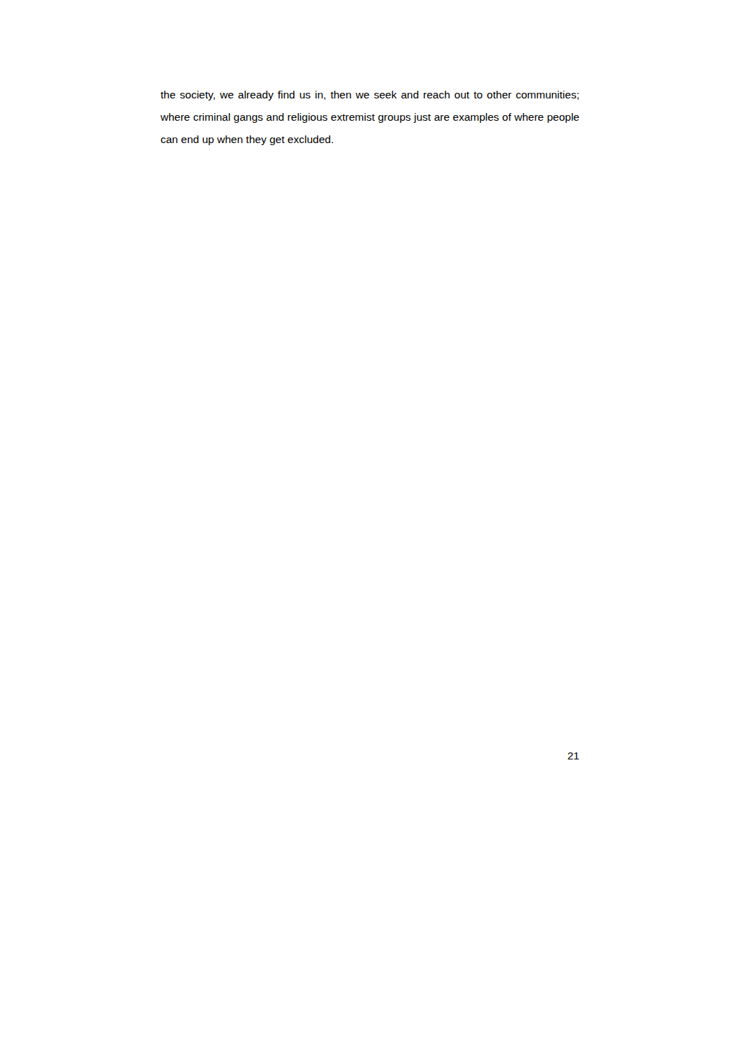the society, we already find us in, then we seek and reach out to other communities; where criminal gangs and religious extremist groups just are examples of where people can end up when they get excluded.
21